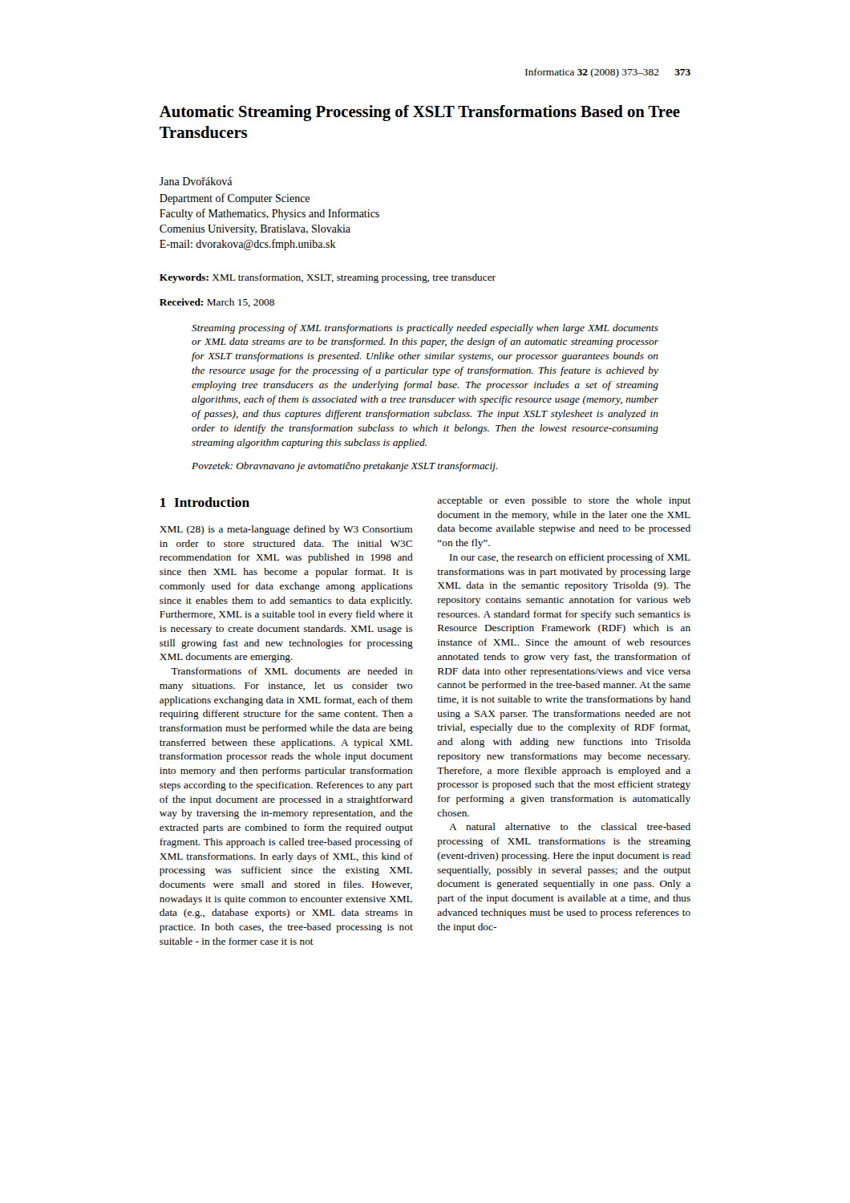Informatica 32 (2008) 373–382 373
Automatic Streaming Processing of XSLT Transformations Based on Tree Transducers
Jana Dvořáková
Department of Computer Science
Faculty of Mathematics, Physics and Informatics
Comenius University, Bratislava, Slovakia
E-mail: dvorakova@dcs.fmph.uniba.sk
Keywords: XML transformation, XSLT, streaming processing, tree transducer
Received: March 15, 2008
Streaming processing of XML transformations is practically needed especially when large XML documents or XML data streams are to be transformed. In this paper, the design of an automatic streaming processor for XSLT transformations is presented. Unlike other similar systems, our processor guarantees bounds on the resource usage for the processing of a particular type of transformation. This feature is achieved by employing tree transducers as the underlying formal base. The processor includes a set of streaming algorithms, each of them is associated with a tree transducer with specific resource usage (memory, number of passes), and thus captures different transformation subclass. The input XSLT stylesheet is analyzed in order to identify the transformation subclass to which it belongs. Then the lowest resource-consuming streaming algorithm capturing this subclass is applied.
Povzetek: Obravnavano je avtomatično pretakanje XSLT transformacij.
1 Introduction
XML (28) is a meta-language defined by W3 Consortium in order to store structured data. The initial W3C recommendation for XML was published in 1998 and since then XML has become a popular format. It is commonly used for data exchange among applications since it enables them to add semantics to data explicitly. Furthermore, XML is a suitable tool in every field where it is necessary to create document standards. XML usage is still growing fast and new technologies for processing XML documents are emerging.
Transformations of XML documents are needed in many situations. For instance, let us consider two applications exchanging data in XML format, each of them requiring different structure for the same content. Then a transformation must be performed while the data are being transferred between these applications. A typical XML transformation processor reads the whole input document into memory and then performs particular transformation steps according to the specification. References to any part of the input document are processed in a straightforward way by traversing the in-memory representation, and the extracted parts are combined to form the required output fragment. This approach is called tree-based processing of XML transformations. In early days of XML, this kind of processing was sufficient since the existing XML documents were small and stored in files. However, nowadays it is quite common to encounter extensive XML data (e.g., database exports) or XML data streams in practice. In both cases, the tree-based processing is not suitable - in the former case it is not
acceptable or even possible to store the whole input document in the memory, while in the later one the XML data become available stepwise and need to be processed “on the fly”.
In our case, the research on efficient processing of XML transformations was in part motivated by processing large XML data in the semantic repository Trisolda (9). The repository contains semantic annotation for various web resources. A standard format for specify such semantics is Resource Description Framework (RDF) which is an instance of XML. Since the amount of web resources annotated tends to grow very fast, the transformation of RDF data into other representations/views and vice versa cannot be performed in the tree-based manner. At the same time, it is not suitable to write the transformations by hand using a SAX parser. The transformations needed are not trivial, especially due to the complexity of RDF format, and along with adding new functions into Trisolda repository new transformations may become necessary. Therefore, a more flexible approach is employed and a processor is proposed such that the most efficient strategy for performing a given transformation is automatically chosen.
A natural alternative to the classical tree-based processing of XML transformations is the streaming (event-driven) processing. Here the input document is read sequentially, possibly in several passes; and the output document is generated sequentially in one pass. Only a part of the input document is available at a time, and thus advanced techniques must be used to process references to the input doc-